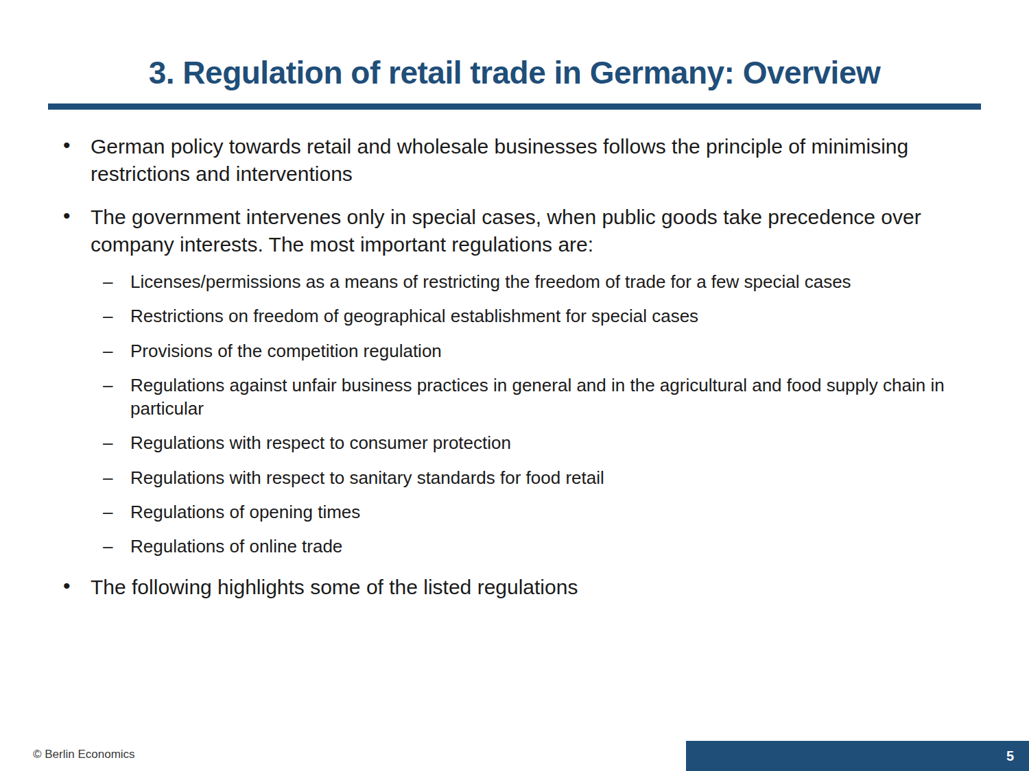3. Regulation of retail trade in Germany: Overview
German policy towards retail and wholesale businesses follows the principle of minimising restrictions and interventions
The government intervenes only in special cases, when public goods take precedence over company interests. The most important regulations are:
Licenses/permissions as a means of restricting the freedom of trade for a few special cases
Restrictions on freedom of geographical establishment for special cases
Provisions of the competition regulation
Regulations against unfair business practices in general and in the agricultural and food supply chain in particular
Regulations with respect to consumer protection
Regulations with respect to sanitary standards for food retail
Regulations of opening times
Regulations of online trade
The following highlights some of the listed regulations
© Berlin Economics
5